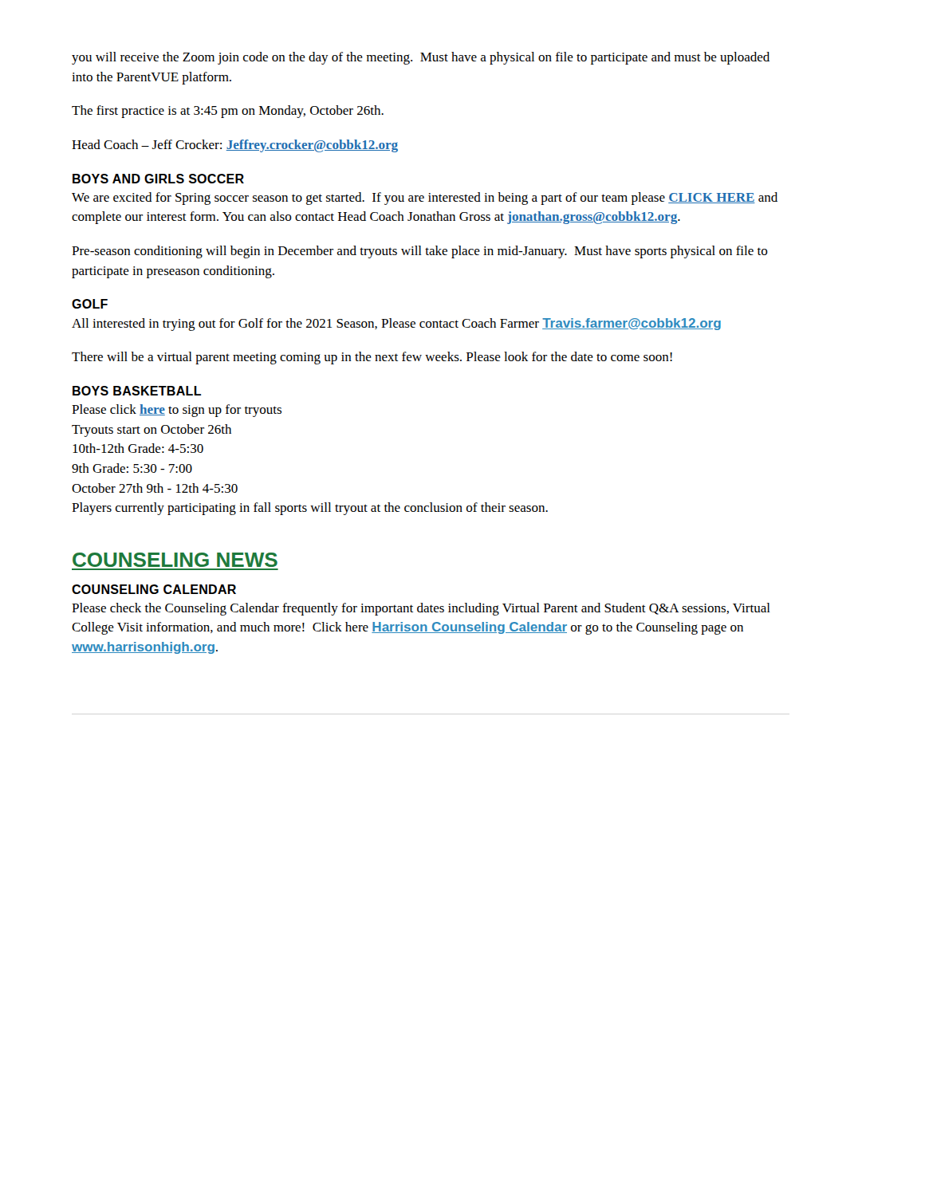you will receive the Zoom join code on the day of the meeting. Must have a physical on file to participate and must be uploaded into the ParentVUE platform.
The first practice is at 3:45 pm on Monday, October 26th.
Head Coach – Jeff Crocker: Jeffrey.crocker@cobbk12.org
BOYS AND GIRLS SOCCER
We are excited for Spring soccer season to get started. If you are interested in being a part of our team please CLICK HERE and complete our interest form. You can also contact Head Coach Jonathan Gross at jonathan.gross@cobbk12.org.
Pre-season conditioning will begin in December and tryouts will take place in mid-January. Must have sports physical on file to participate in preseason conditioning.
GOLF
All interested in trying out for Golf for the 2021 Season, Please contact Coach Farmer Travis.farmer@cobbk12.org
There will be a virtual parent meeting coming up in the next few weeks. Please look for the date to come soon!
BOYS BASKETBALL
Please click here to sign up for tryouts
Tryouts start on October 26th
10th-12th Grade: 4-5:30
9th Grade: 5:30 - 7:00
October 27th 9th - 12th 4-5:30
Players currently participating in fall sports will tryout at the conclusion of their season.
COUNSELING NEWS
COUNSELING CALENDAR
Please check the Counseling Calendar frequently for important dates including Virtual Parent and Student Q&A sessions, Virtual College Visit information, and much more! Click here Harrison Counseling Calendar or go to the Counseling page on www.harrisonhigh.org.